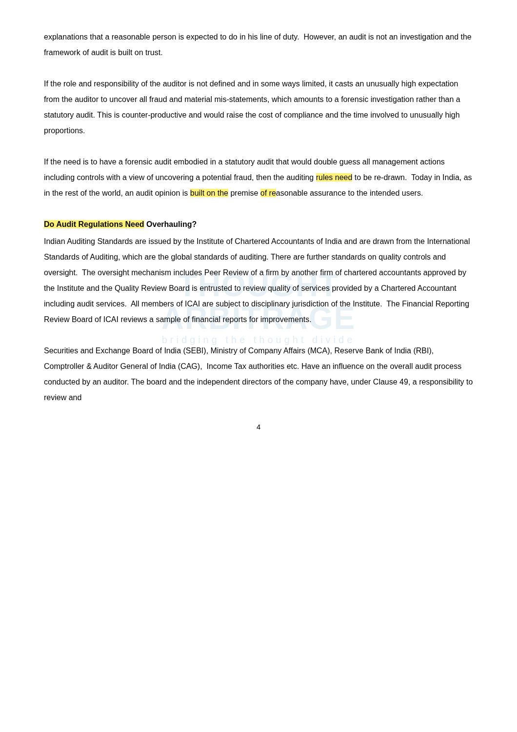THOUGHT
ARBITRAGE bridging the thought divide
explanations that a reasonable person is expected to do in his line of duty. However, an audit is not an investigation and the framework of audit is built on trust.
If the role and responsibility of the auditor is not defined and in some ways limited, it casts an unusually high expectation from the auditor to uncover all fraud and material mis-statements, which amounts to a forensic investigation rather than a statutory audit. This is counter-productive and would raise the cost of compliance and the time involved to unusually high proportions.
If the need is to have a forensic audit embodied in a statutory audit that would double guess all management actions including controls with a view of uncovering a potential fraud, then the auditing rules need to be re-drawn. Today in India, as in the rest of the world, an audit opinion is built on the premise of reasonable assurance to the intended users.
Do Audit Regulations Need Overhauling?
Indian Auditing Standards are issued by the Institute of Chartered Accountants of India and are drawn from the International Standards of Auditing, which are the global standards of auditing. There are further standards on quality controls and oversight. The oversight mechanism includes Peer Review of a firm by another firm of chartered accountants approved by the Institute and the Quality Review Board is entrusted to review quality of services provided by a Chartered Accountant including audit services. All members of ICAI are subject to disciplinary jurisdiction of the Institute. The Financial Reporting Review Board of ICAI reviews a sample of financial reports for improvements.
Securities and Exchange Board of India (SEBI), Ministry of Company Affairs (MCA), Reserve Bank of India (RBI), Comptroller & Auditor General of India (CAG), Income Tax authorities etc. Have an influence on the overall audit process conducted by an auditor. The board and the independent directors of the company have, under Clause 49, a responsibility to review and
4